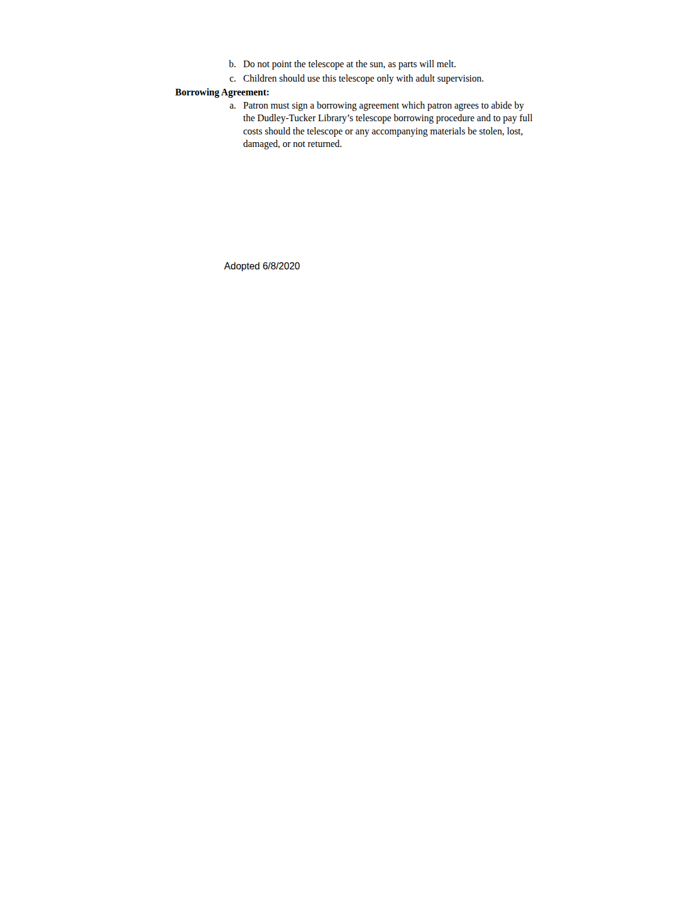Do not point the telescope at the sun, as parts will melt.
Children should use this telescope only with adult supervision.
Borrowing Agreement:
Patron must sign a borrowing agreement which patron agrees to abide by the Dudley-Tucker Library’s telescope borrowing procedure and to pay full costs should the telescope or any accompanying materials be stolen, lost, damaged, or not returned.
Adopted 6/8/2020